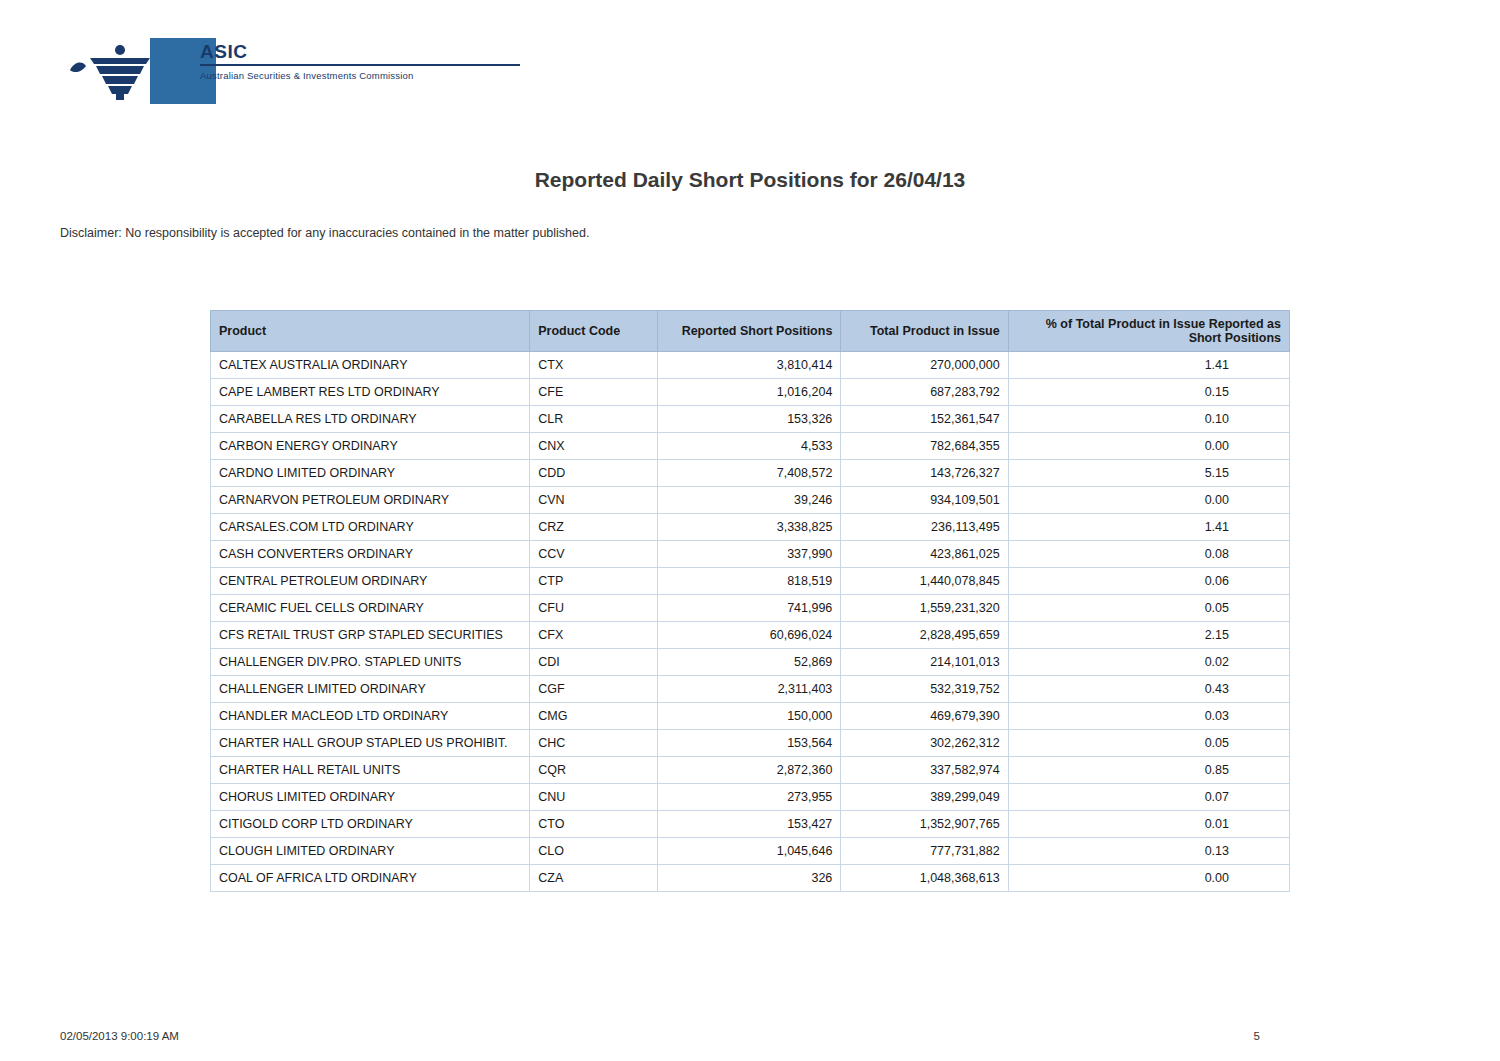ASIC
Australian Securities & Investments Commission
Reported Daily Short Positions for 26/04/13
Disclaimer: No responsibility is accepted for any inaccuracies contained in the matter published.
| Product | Product Code | Reported Short Positions | Total Product in Issue | % of Total Product in Issue Reported as Short Positions |
| --- | --- | --- | --- | --- |
| CALTEX AUSTRALIA ORDINARY | CTX | 3,810,414 | 270,000,000 | 1.41 |
| CAPE LAMBERT RES LTD ORDINARY | CFE | 1,016,204 | 687,283,792 | 0.15 |
| CARABELLA RES LTD ORDINARY | CLR | 153,326 | 152,361,547 | 0.10 |
| CARBON ENERGY ORDINARY | CNX | 4,533 | 782,684,355 | 0.00 |
| CARDNO LIMITED ORDINARY | CDD | 7,408,572 | 143,726,327 | 5.15 |
| CARNARVON PETROLEUM ORDINARY | CVN | 39,246 | 934,109,501 | 0.00 |
| CARSALES.COM LTD ORDINARY | CRZ | 3,338,825 | 236,113,495 | 1.41 |
| CASH CONVERTERS ORDINARY | CCV | 337,990 | 423,861,025 | 0.08 |
| CENTRAL PETROLEUM ORDINARY | CTP | 818,519 | 1,440,078,845 | 0.06 |
| CERAMIC FUEL CELLS ORDINARY | CFU | 741,996 | 1,559,231,320 | 0.05 |
| CFS RETAIL TRUST GRP STAPLED SECURITIES | CFX | 60,696,024 | 2,828,495,659 | 2.15 |
| CHALLENGER DIV.PRO. STAPLED UNITS | CDI | 52,869 | 214,101,013 | 0.02 |
| CHALLENGER LIMITED ORDINARY | CGF | 2,311,403 | 532,319,752 | 0.43 |
| CHANDLER MACLEOD LTD ORDINARY | CMG | 150,000 | 469,679,390 | 0.03 |
| CHARTER HALL GROUP STAPLED US PROHIBIT. | CHC | 153,564 | 302,262,312 | 0.05 |
| CHARTER HALL RETAIL UNITS | CQR | 2,872,360 | 337,582,974 | 0.85 |
| CHORUS LIMITED ORDINARY | CNU | 273,955 | 389,299,049 | 0.07 |
| CITIGOLD CORP LTD ORDINARY | CTO | 153,427 | 1,352,907,765 | 0.01 |
| CLOUGH LIMITED ORDINARY | CLO | 1,045,646 | 777,731,882 | 0.13 |
| COAL OF AFRICA LTD ORDINARY | CZA | 326 | 1,048,368,613 | 0.00 |
02/05/2013 9:00:19 AM
5